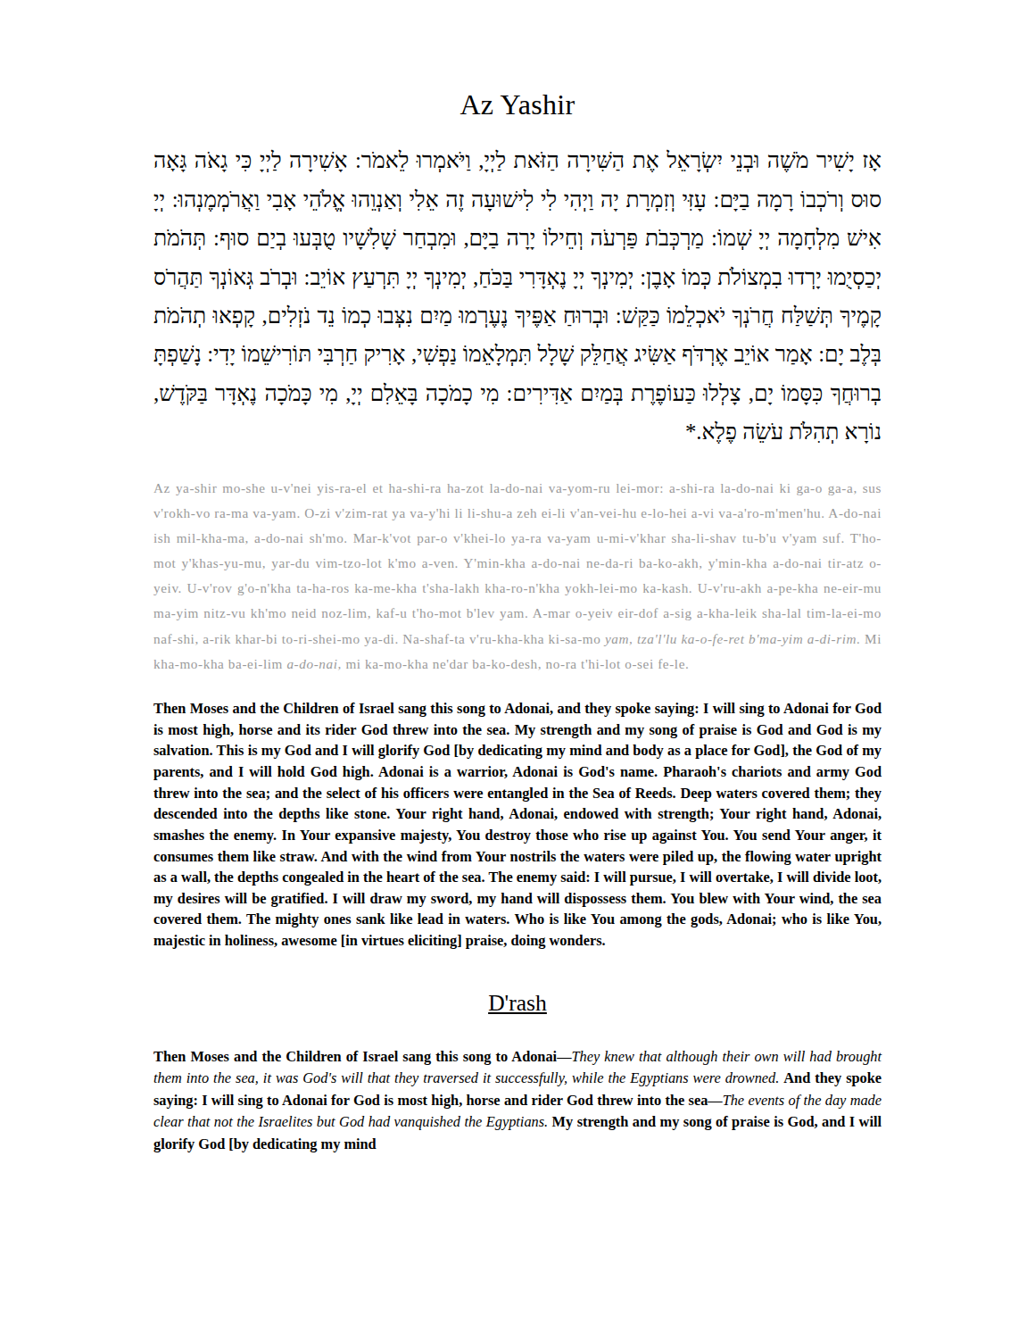Az Yashir
אָז יָשִׁיר מֹשֶׁה וּבְנֵי יִשְׂרָאֵל אֶת הַשִּׁירָה הַזֹּאת לַיְיָ, וַיֹּאמְרוּ לֵאמֹר: אָשִׁירָה לַיְיָ כִּי גָאֹה גָּאָה סוּס וְרֹכְבוֹ רָמָה בַיָּם: עָזִּי וְזִמְרָת יָה וַיְהִי לִי לִישׁוּעָה זֶה אֵלִי וְאַנְוֵהוּ אֱלֹהֵי אָבִי וַאֲרֹמְמֶנְהוּ: יְיָ אִישׁ מִלְחָמָה יְיָ שְׁמוֹ: מַרְכְּבֹת פַּרְעֹה וְחֵילוֹ יָרָה בַיָּם, וּמִבְחַר שָׁלִשָׁיו טֻבְּעוּ בְיַם סוּף: תְּהֹמֹת יְכַסְיֻמוּ יָרְדוּ בִמְצוֹלֹת כְּמוֹ אָבֶן: יְמִינְךָ יְיָ נֶאְדָּרִי בַּכֹּחַ, יְמִינְךָ יְיָ תִּרְעַץ אוֹיֵב: וּבְרֹב גְּאוֹנְךָ תַּהֲרֹס קָמֶיךָ תְּשַׁלַּח חֲרֹנְךָ יֹאכְלֵמוֹ כַּקַּשׁ: וּבְרוּחַ אַפֶּיךָ נֶעֶרְמוּ מַיִם נִצְּבוּ כְמוֹ נֵד נֹזְלִים, קָפְאוּ תְהֹמֹת בְּלֶב יָם: אָמַר אוֹיֵב אֶרְדֹּף אַשִּׂיג אֲחַלֵּק שָׁלָל תִּמְלָאֵמוֹ נַפְשִׁי, אָרִיק חַרְבִּי תּוֹרִישֵׁמוֹ יָדִי: נָשַׁפְתָּ בְרוּחֲךָ כִּסָּמוֹ יָם, צָלְלוּ כַּעוֹפֶרֶת בְּמַיִם אַדִּירִים: מִי כָמֹכָה בָּאֵלִם יְיָ, מִי כָּמֹכָה נֶאְדָּר בַּקֹּדֶשׁ, נוֹרָא תְהִלֹּת עֹשֵׂה פֶלֶא.*
Az ya-shir mo-she u-v'nei yis-ra-el et ha-shi-ra ha-zot la-do-nai va-yom-ru lei-mor: a-shi-ra la-do-nai ki ga-o ga-a, sus v'rokh-vo ra-ma va-yam. O-zi v'zim-rat ya va-y'hi li li-shu-a zeh ei-li v'an-vei-hu e-lo-hei a-vi va-a'ro-m'men'hu. A-do-nai ish mil-kha-ma, a-do-nai sh'mo. Mar-k'vot par-o v'khei-lo ya-ra va-yam u-mi-v'khar sha-li-shav tu-b'u v'yam suf. T'ho-mot y'khas-yu-mu, yar-du vim-tzo-lot k'mo a-ven. Y'min-kha a-do-nai ne-da-ri ba-ko-akh, y'min-kha a-do-nai tir-atz o-yeiv. U-v'rov g'o-n'kha ta-ha-ros ka-me-kha t'sha-lakh kha-ro-n'kha yokh-lei-mo ka-kash. U-v'ru-akh a-pe-kha ne-eir-mu ma-yim nitz-vu kh'mo neid noz-lim, kaf-u t'ho-mot b'lev yam. A-mar o-yeiv eir-dof a-sig a-kha-leik sha-lal tim-la-ei-mo naf-shi, a-rik khar-bi to-ri-shei-mo ya-di. Na-shaf-ta v'ru-kha-kha ki-sa-mo yam, tza'l'lu ka-o-fe-ret b'ma-yim a-di-rim. Mi kha-mo-kha ba-ei-lim a-do-nai, mi ka-mo-kha ne'dar ba-ko-desh, no-ra t'hi-lot o-sei fe-le.
Then Moses and the Children of Israel sang this song to Adonai, and they spoke saying: I will sing to Adonai for God is most high, horse and its rider God threw into the sea. My strength and my song of praise is God and God is my salvation. This is my God and I will glorify God [by dedicating my mind and body as a place for God], the God of my parents, and I will hold God high. Adonai is a warrior, Adonai is God's name. Pharaoh's chariots and army God threw into the sea; and the select of his officers were entangled in the Sea of Reeds. Deep waters covered them; they descended into the depths like stone. Your right hand, Adonai, endowed with strength; Your right hand, Adonai, smashes the enemy. In Your expansive majesty, You destroy those who rise up against You. You send Your anger, it consumes them like straw. And with the wind from Your nostrils the waters were piled up, the flowing water upright as a wall, the depths congealed in the heart of the sea. The enemy said: I will pursue, I will overtake, I will divide loot, my desires will be gratified. I will draw my sword, my hand will dispossess them. You blew with Your wind, the sea covered them. The mighty ones sank like lead in waters. Who is like You among the gods, Adonai; who is like You, majestic in holiness, awesome [in virtues eliciting] praise, doing wonders.
D'rash
Then Moses and the Children of Israel sang this song to Adonai—They knew that although their own will had brought them into the sea, it was God's will that they traversed it successfully, while the Egyptians were drowned. And they spoke saying: I will sing to Adonai for God is most high, horse and rider God threw into the sea—The events of the day made clear that not the Israelites but God had vanquished the Egyptians. My strength and my song of praise is God, and I will glorify God [by dedicating my mind